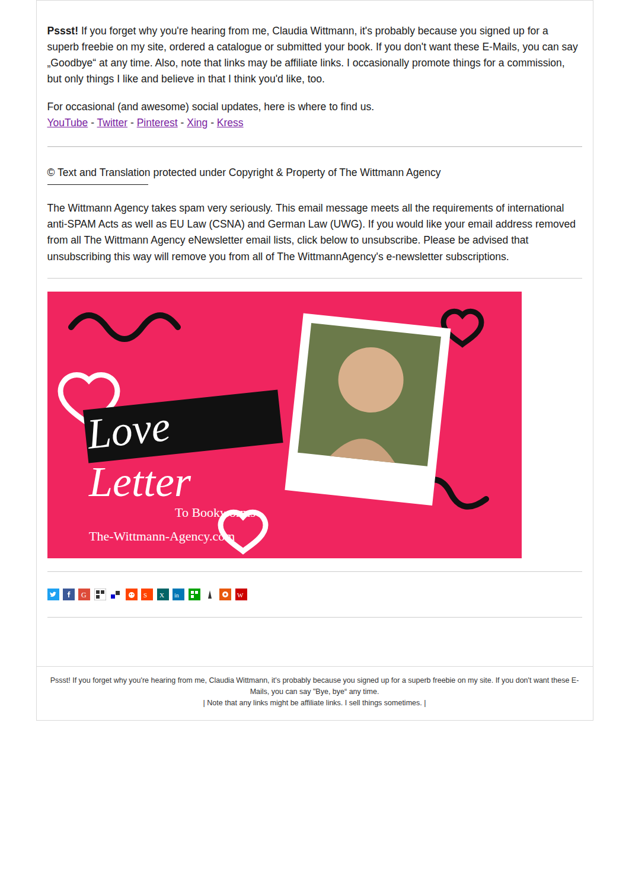Pssst! If you forget why you're hearing from me, Claudia Wittmann, it's probably because you signed up for a superb freebie on my site, ordered a catalogue or submitted your book. If you don't want these E-Mails, you can say „Goodbye“ at any time. Also, note that links may be affiliate links. I occasionally promote things for a commission, but only things I like and believe in that I think you'd like, too.
For occasional (and awesome) social updates, here is where to find us.
YouTube - Twitter - Pinterest - Xing - Kress
© Text and Translation protected under Copyright & Property of The Wittmann Agency
The Wittmann Agency takes spam very seriously. This email message meets all the requirements of international anti-SPAM Acts as well as EU Law (CSNA) and German Law (UWG). If you would like your email address removed from all The Wittmann Agency eNewsletter email lists, click below to unsubscribe. Please be advised that unsubscribing this way will remove you from all of The WittmannAgency's e-newsletter subscriptions.
Pssst! If you forget why you're hearing from me, Claudia Wittmann, it's probably because you signed up for a superb freebie on my site. If you don't want these E-Mails, you can say "Bye, bye“ any time.
| Note that any links might be affiliate links. I sell things sometimes. |